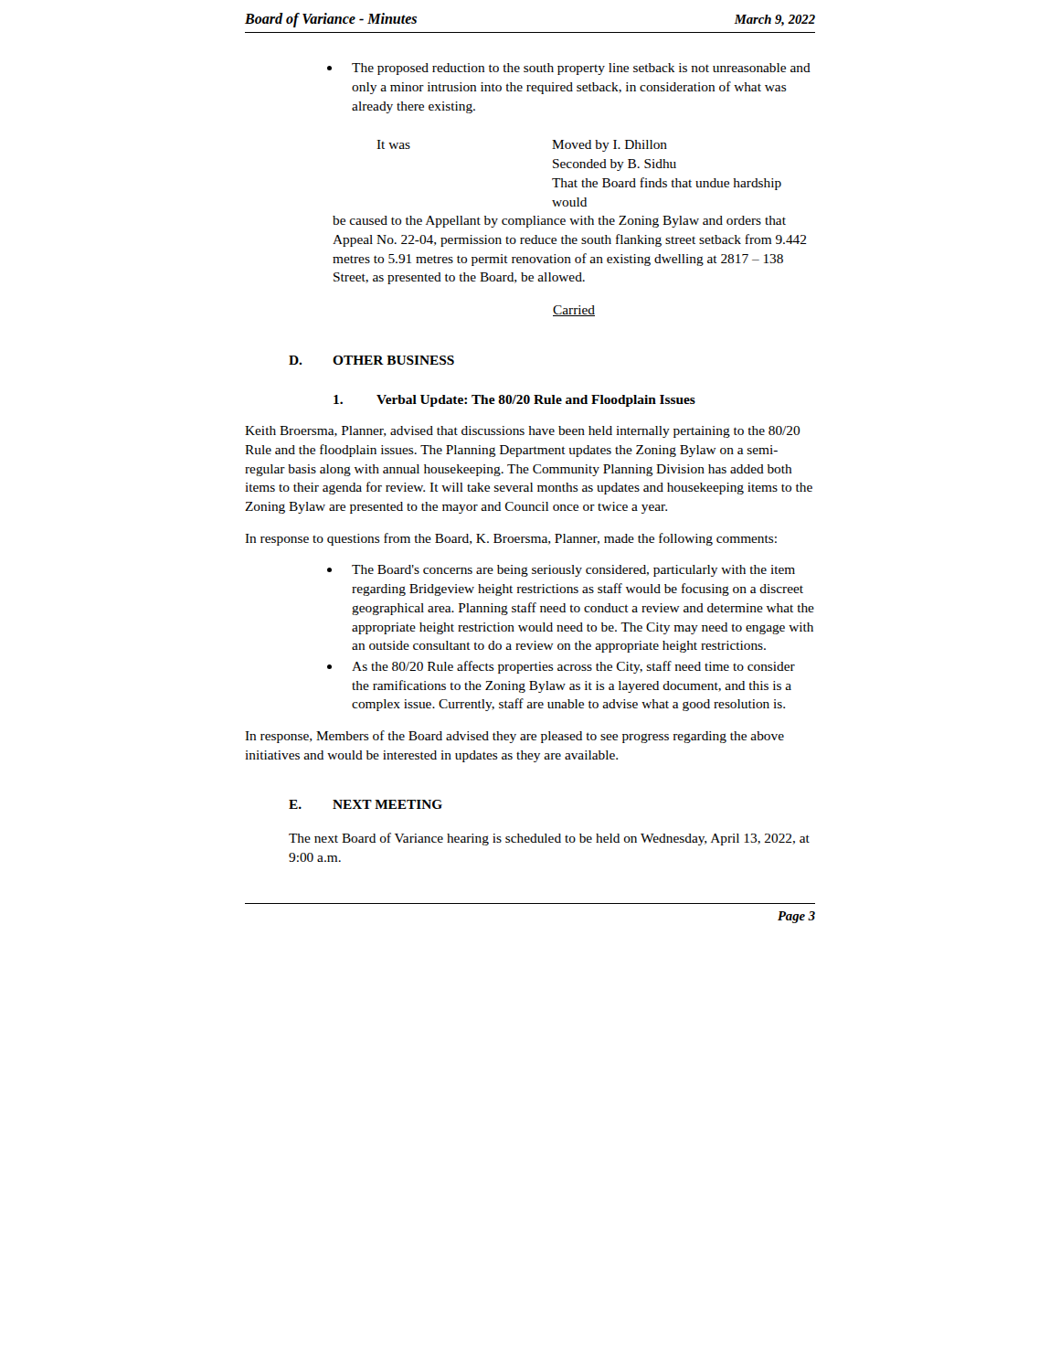Board of Variance - Minutes
March 9, 2022
The proposed reduction to the south property line setback is not unreasonable and only a minor intrusion into the required setback, in consideration of what was already there existing.
It was
Moved by I. Dhillon
Seconded by B. Sidhu
That the Board finds that undue hardship would
be caused to the Appellant by compliance with the Zoning Bylaw and orders that Appeal No. 22-04, permission to reduce the south flanking street setback from 9.442 metres to 5.91 metres to permit renovation of an existing dwelling at 2817 – 138 Street, as presented to the Board, be allowed.
Carried
D.
OTHER BUSINESS
1.
Verbal Update: The 80/20 Rule and Floodplain Issues
Keith Broersma, Planner, advised that discussions have been held internally pertaining to the 80/20 Rule and the floodplain issues. The Planning Department updates the Zoning Bylaw on a semi-regular basis along with annual housekeeping. The Community Planning Division has added both items to their agenda for review. It will take several months as updates and housekeeping items to the Zoning Bylaw are presented to the mayor and Council once or twice a year.
In response to questions from the Board, K. Broersma, Planner, made the following comments:
The Board's concerns are being seriously considered, particularly with the item regarding Bridgeview height restrictions as staff would be focusing on a discreet geographical area. Planning staff need to conduct a review and determine what the appropriate height restriction would need to be. The City may need to engage with an outside consultant to do a review on the appropriate height restrictions.
As the 80/20 Rule affects properties across the City, staff need time to consider the ramifications to the Zoning Bylaw as it is a layered document, and this is a complex issue. Currently, staff are unable to advise what a good resolution is.
In response, Members of the Board advised they are pleased to see progress regarding the above initiatives and would be interested in updates as they are available.
E.
NEXT MEETING
The next Board of Variance hearing is scheduled to be held on Wednesday, April 13, 2022, at 9:00 a.m.
Page 3